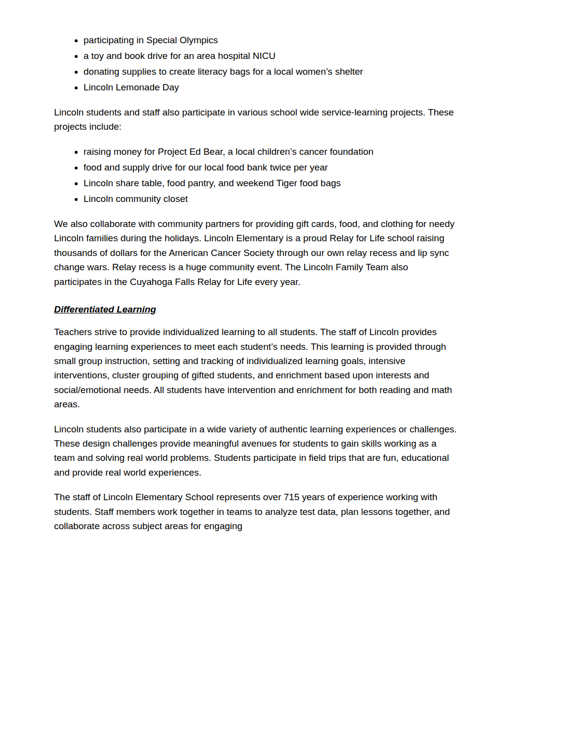participating in Special Olympics
a toy and book drive for an area hospital NICU
donating supplies to create literacy bags for a local women’s shelter
Lincoln Lemonade Day
Lincoln students and staff also participate in various school wide service-learning projects. These projects include:
raising money for Project Ed Bear, a local children’s cancer foundation
food and supply drive for our local food bank twice per year
Lincoln share table, food pantry, and weekend Tiger food bags
Lincoln community closet
We also collaborate with community partners for providing gift cards, food, and clothing for needy Lincoln families during the holidays. Lincoln Elementary is a proud Relay for Life school raising thousands of dollars for the American Cancer Society through our own relay recess and lip sync change wars. Relay recess is a huge community event. The Lincoln Family Team also participates in the Cuyahoga Falls Relay for Life every year.
Differentiated Learning
Teachers strive to provide individualized learning to all students. The staff of Lincoln provides engaging learning experiences to meet each student’s needs. This learning is provided through small group instruction, setting and tracking of individualized learning goals, intensive interventions, cluster grouping of gifted students, and enrichment based upon interests and social/emotional needs. All students have intervention and enrichment for both reading and math areas.
Lincoln students also participate in a wide variety of authentic learning experiences or challenges. These design challenges provide meaningful avenues for students to gain skills working as a team and solving real world problems. Students participate in field trips that are fun, educational and provide real world experiences.
The staff of Lincoln Elementary School represents over 715 years of experience working with students. Staff members work together in teams to analyze test data, plan lessons together, and collaborate across subject areas for engaging